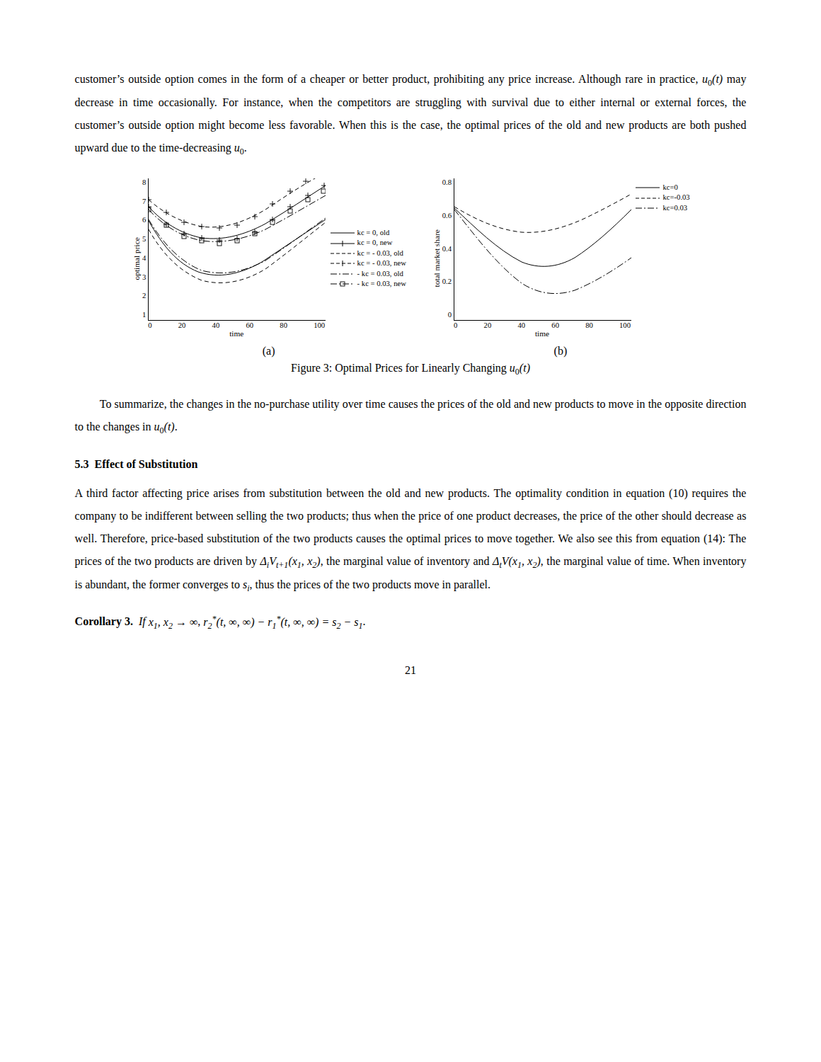customer’s outside option comes in the form of a cheaper or better product, prohibiting any price increase. Although rare in practice, u0(t) may decrease in time occasionally. For instance, when the competitors are struggling with survival due to either internal or external forces, the customer’s outside option might become less favorable. When this is the case, the optimal prices of the old and new products are both pushed upward due to the time-decreasing u0.
optimal price
87654321
020406080100
time
kc = 0, old
kc = 0, new
kc = - 0.03, old
kc = - 0.03, new
- kc = 0.03, old
- kc = 0.03, new
(a)
total market share
0.80.60.40.20
020406080100
time
kc=0
kc=-0.03
kc=0.03
(b)
Figure 3: Optimal Prices for Linearly Changing u0(t)
To summarize, the changes in the no-purchase utility over time causes the prices of the old and new products to move in the opposite direction to the changes in u0(t).
5.3 Effect of Substitution
A third factor affecting price arises from substitution between the old and new products. The optimality condition in equation (10) requires the company to be indifferent between selling the two products; thus when the price of one product decreases, the price of the other should decrease as well. Therefore, price-based substitution of the two products causes the optimal prices to move together. We also see this from equation (14): The prices of the two products are driven by ΔiVt+1(x1, x2), the marginal value of inventory and ΔtV(x1, x2), the marginal value of time. When inventory is abundant, the former converges to si, thus the prices of the two products move in parallel.
Corollary 3. If x1, x2 → ∞, r2*(t, ∞, ∞) − r1*(t, ∞, ∞) = s2 − s1.
21